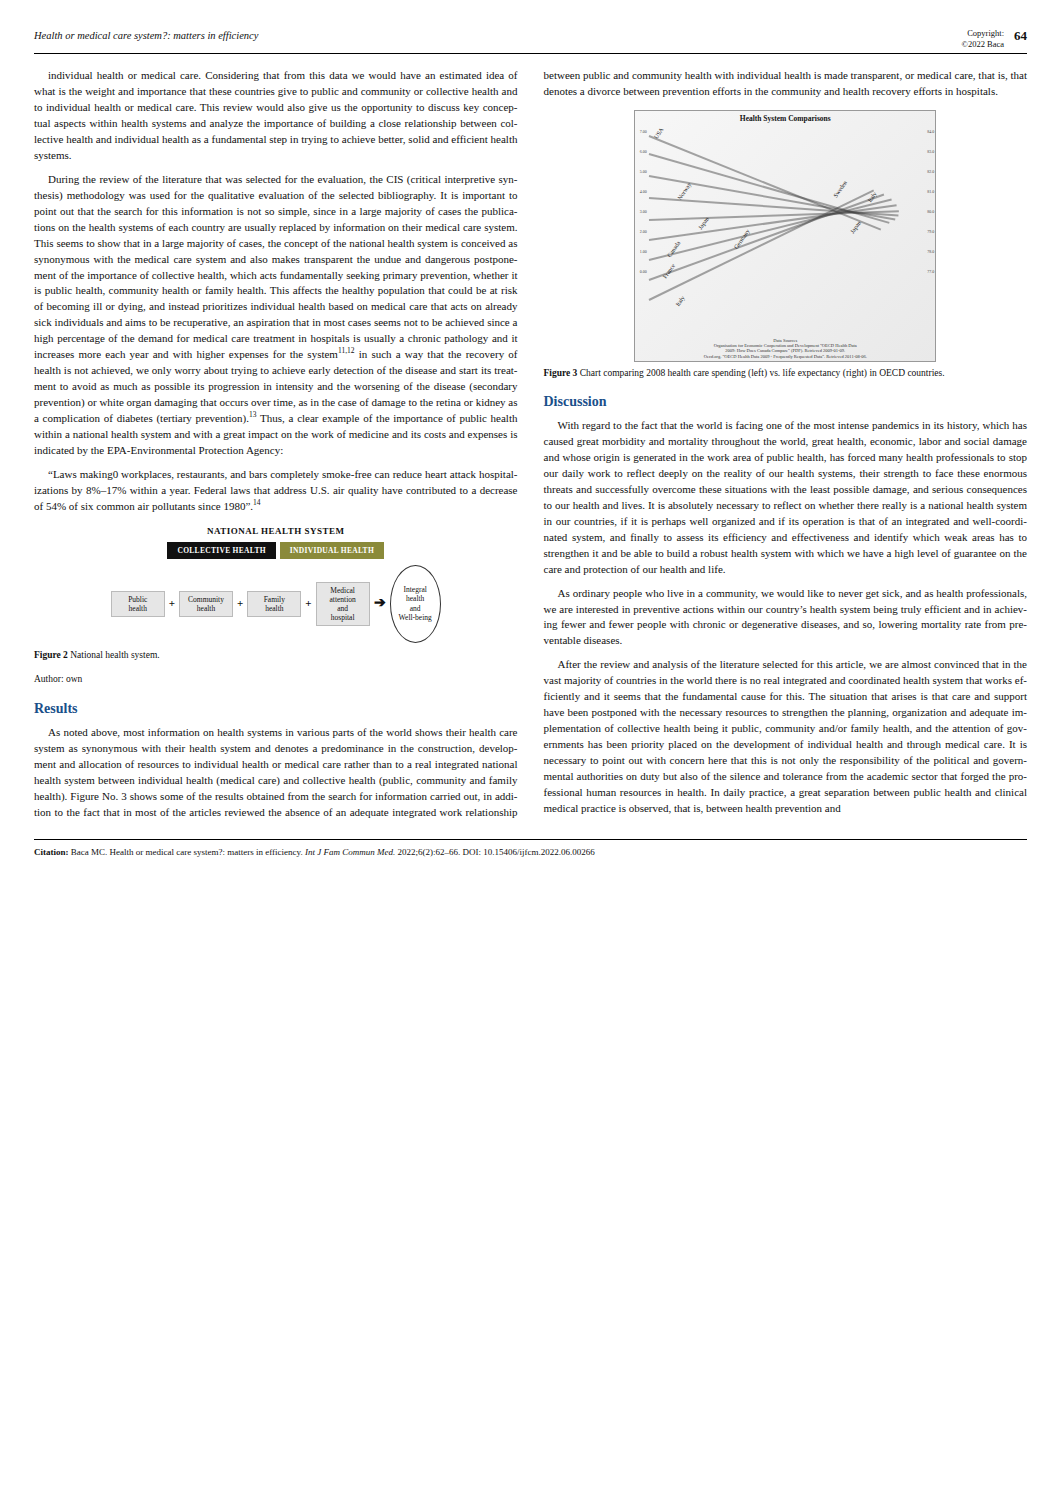Health or medical care system?: matters in efficiency
Copyright: ©2022 Baca
64
individual health or medical care. Considering that from this data we would have an estimated idea of what is the weight and importance that these countries give to public and community or collective health and to individual health or medical care. This review would also give us the opportunity to discuss key conceptual aspects within health systems and analyze the importance of building a close relationship between collective health and individual health as a fundamental step in trying to achieve better, solid and efficient health systems.
During the review of the literature that was selected for the evaluation, the CIS (critical interpretive synthesis) methodology was used for the qualitative evaluation of the selected bibliography. It is important to point out that the search for this information is not so simple, since in a large majority of cases the publications on the health systems of each country are usually replaced by information on their medical care system. This seems to show that in a large majority of cases, the concept of the national health system is conceived as synonymous with the medical care system and also makes transparent the undue and dangerous postponement of the importance of collective health, which acts fundamentally seeking primary prevention, whether it is public health, community health or family health. This affects the healthy population that could be at risk of becoming ill or dying, and instead prioritizes individual health based on medical care that acts on already sick individuals and aims to be recuperative, an aspiration that in most cases seems not to be achieved since a high percentage of the demand for medical care treatment in hospitals is usually a chronic pathology and it increases more each year and with higher expenses for the system11,12 in such a way that the recovery of health is not achieved, we only worry about trying to achieve early detection of the disease and start its treatment to avoid as much as possible its progression in intensity and the worsening of the disease (secondary prevention) or white organ damaging that occurs over time, as in the case of damage to the retina or kidney as a complication of diabetes (tertiary prevention).13 Thus, a clear example of the importance of public health within a national health system and with a great impact on the work of medicine and its costs and expenses is indicated by the EPA-Environmental Protection Agency:
“Laws making0 workplaces, restaurants, and bars completely smoke-free can reduce heart attack hospitalizations by 8%–17% within a year. Federal laws that address U.S. air quality have contributed to a decrease of 54% of six common air pollutants since 1980”.14
NATIONAL HEALTH SYSTEM
COLLECTIVE HEALTH
INDIVIDUAL HEALTH
Public
health
+
Community
health
+
Family
health
+
Medical
attention
and
hospital
➔
Integral health
and
Well-being
Figure 2 National health system.
Author: own
Results
As noted above, most information on health systems in various parts of the world shows their health care system as synonymous with their health system and denotes a predominance in the construction, development and allocation of resources to individual health or medical care rather than to a real integrated national health system between individual health (medical care) and collective health (public, community and family health). Figure No. 3 shows some of the results obtained from the search for information carried out, in addition to the fact that in most of the articles reviewed the absence of an adequate integrated work relationship between public and community health with individual health is made transparent, or medical care, that is, that denotes a divorce between prevention efforts in the community and health recovery efforts in hospitals.
Health System Comparisons
7.00
6.00
5.00
4.00
3.00
2.00
1.00
0.00
84.0
83.0
82.0
81.0
80.0
79.0
78.0
77.0
USA
Norway
Japan
Canada
France
Germany
Italy
Sweden
Italy
Japan
Data Sources
Organisation for Economic Cooperation and Development "OECD Health Data
2009: How Does Canada Compare" (PDF). Retrieved 2009-01-09.
Oecd.org. "OECD Health Data 2009 - Frequently Requested Data". Retrieved 2011-08-06.
Figure 3 Chart comparing 2008 health care spending (left) vs. life expectancy (right) in OECD countries.
Discussion
With regard to the fact that the world is facing one of the most intense pandemics in its history, which has caused great morbidity and mortality throughout the world, great health, economic, labor and social damage and whose origin is generated in the work area of public health, has forced many health professionals to stop our daily work to reflect deeply on the reality of our health systems, their strength to face these enormous threats and successfully overcome these situations with the least possible damage, and serious consequences to our health and lives. It is absolutely necessary to reflect on whether there really is a national health system in our countries, if it is perhaps well organized and if its operation is that of an integrated and well-coordinated system, and finally to assess its efficiency and effectiveness and identify which weak areas has to strengthen it and be able to build a robust health system with which we have a high level of guarantee on the care and protection of our health and life.
As ordinary people who live in a community, we would like to never get sick, and as health professionals, we are interested in preventive actions within our country’s health system being truly efficient and in achieving fewer and fewer people with chronic or degenerative diseases, and so, lowering mortality rate from preventable diseases.
After the review and analysis of the literature selected for this article, we are almost convinced that in the vast majority of countries in the world there is no real integrated and coordinated health system that works efficiently and it seems that the fundamental cause for this. The situation that arises is that care and support have been postponed with the necessary resources to strengthen the planning, organization and adequate implementation of collective health being it public, community and/or family health, and the attention of governments has been priority placed on the development of individual health and through medical care. It is necessary to point out with concern here that this is not only the responsibility of the political and governmental authorities on duty but also of the silence and tolerance from the academic sector that forged the professional human resources in health. In daily practice, a great separation between public health and clinical medical practice is observed, that is, between health prevention and
Citation: Baca MC. Health or medical care system?: matters in efficiency. Int J Fam Commun Med. 2022;6(2):62–66. DOI: 10.15406/ijfcm.2022.06.00266